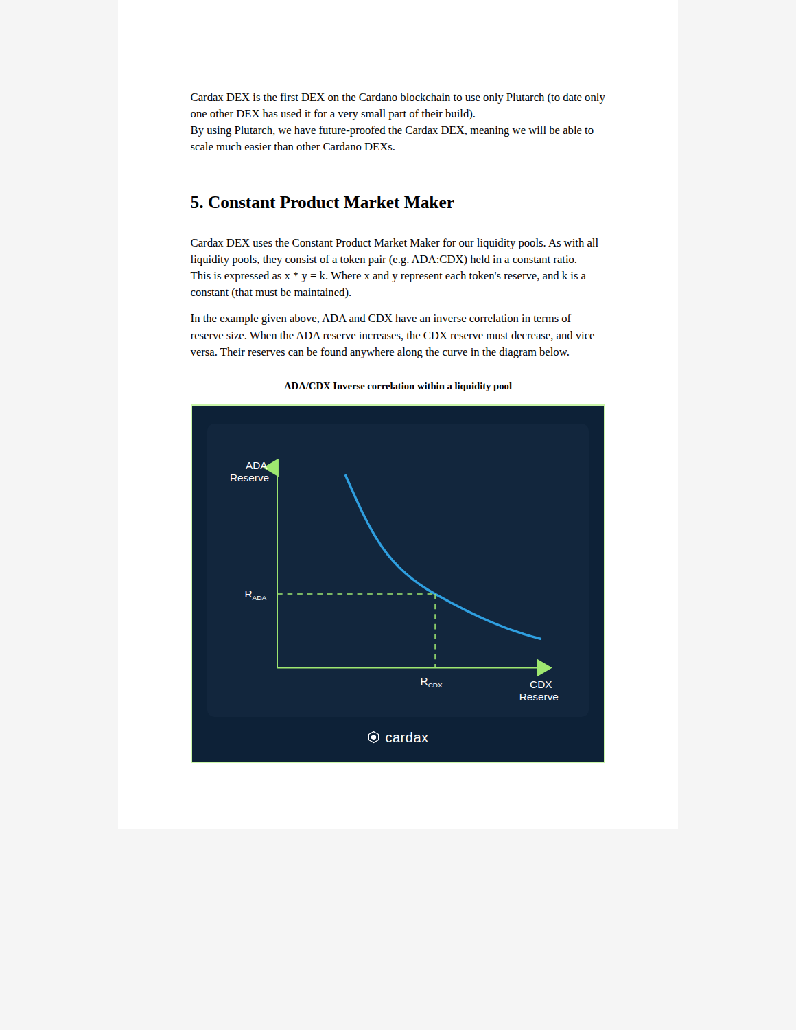Cardax DEX is the first DEX on the Cardano blockchain to use only Plutarch (to date only one other DEX has used it for a very small part of their build).
By using Plutarch, we have future-proofed the Cardax DEX, meaning we will be able to scale much easier than other Cardano DEXs.
5. Constant Product Market Maker
Cardax DEX uses the Constant Product Market Maker for our liquidity pools. As with all liquidity pools, they consist of a token pair (e.g. ADA:CDX) held in a constant ratio.
This is expressed as x * y = k. Where x and y represent each token's reserve, and k is a constant (that must be maintained).
In the example given above, ADA and CDX have an inverse correlation in terms of reserve size. When the ADA reserve increases, the CDX reserve must decrease, and vice versa. Their reserves can be found anywhere along the curve in the diagram below.
ADA/CDX Inverse correlation within a liquidity pool
ADA Reserve CDX Reserve RADA RCDX
cardax